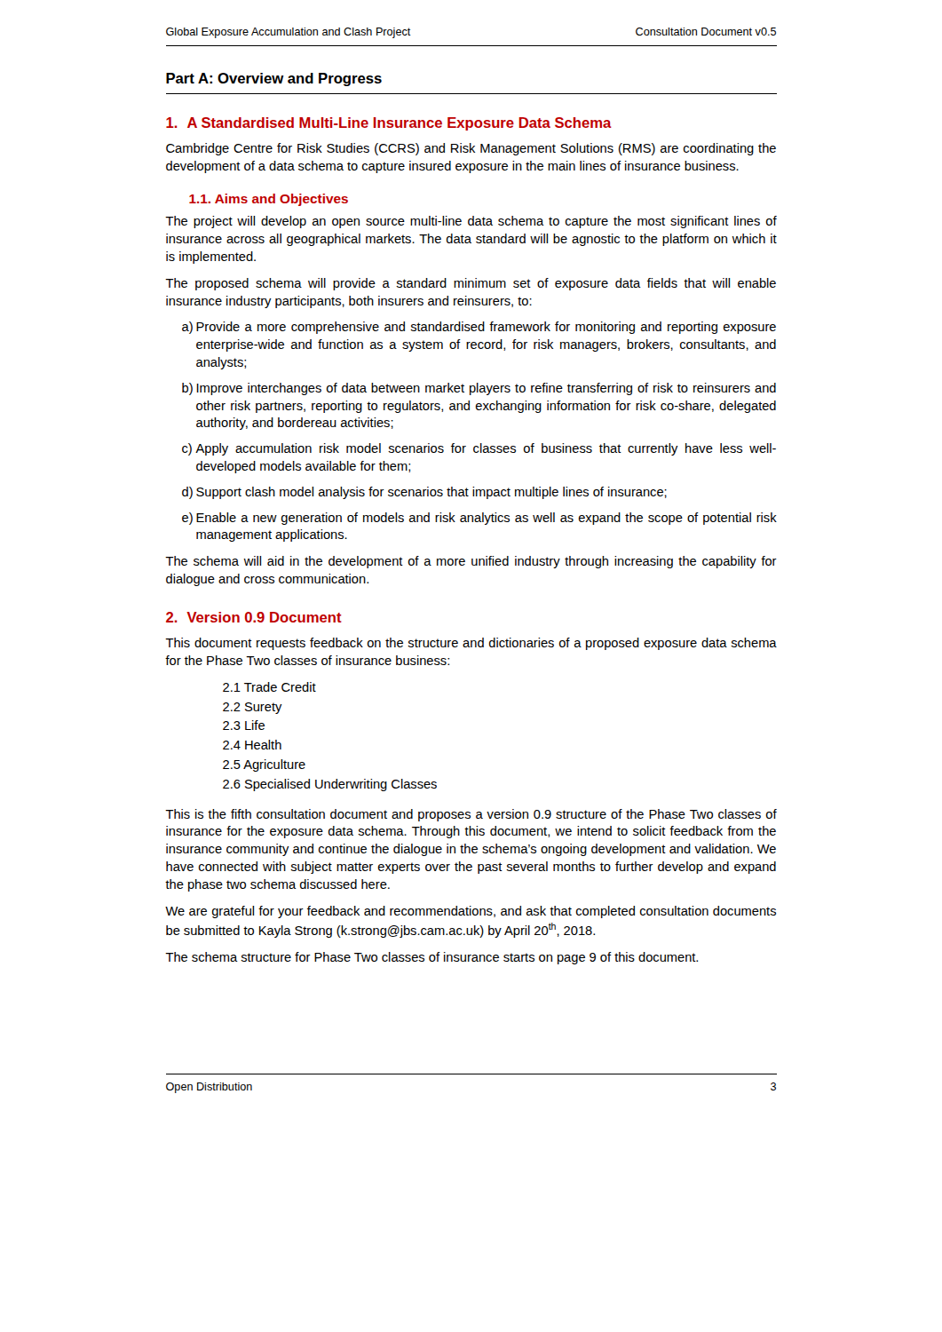Global Exposure Accumulation and Clash Project Consultation Document v0.5
Part A: Overview and Progress
1. A Standardised Multi-Line Insurance Exposure Data Schema
Cambridge Centre for Risk Studies (CCRS) and Risk Management Solutions (RMS) are coordinating the development of a data schema to capture insured exposure in the main lines of insurance business.
1.1. Aims and Objectives
The project will develop an open source multi-line data schema to capture the most significant lines of insurance across all geographical markets. The data standard will be agnostic to the platform on which it is implemented.
The proposed schema will provide a standard minimum set of exposure data fields that will enable insurance industry participants, both insurers and reinsurers, to:
a) Provide a more comprehensive and standardised framework for monitoring and reporting exposure enterprise-wide and function as a system of record, for risk managers, brokers, consultants, and analysts;
b) Improve interchanges of data between market players to refine transferring of risk to reinsurers and other risk partners, reporting to regulators, and exchanging information for risk co-share, delegated authority, and bordereau activities;
c) Apply accumulation risk model scenarios for classes of business that currently have less well-developed models available for them;
d) Support clash model analysis for scenarios that impact multiple lines of insurance;
e) Enable a new generation of models and risk analytics as well as expand the scope of potential risk management applications.
The schema will aid in the development of a more unified industry through increasing the capability for dialogue and cross communication.
2. Version 0.9 Document
This document requests feedback on the structure and dictionaries of a proposed exposure data schema for the Phase Two classes of insurance business:
2.1 Trade Credit
2.2 Surety
2.3 Life
2.4 Health
2.5 Agriculture
2.6 Specialised Underwriting Classes
This is the fifth consultation document and proposes a version 0.9 structure of the Phase Two classes of insurance for the exposure data schema. Through this document, we intend to solicit feedback from the insurance community and continue the dialogue in the schema’s ongoing development and validation. We have connected with subject matter experts over the past several months to further develop and expand the phase two schema discussed here.
We are grateful for your feedback and recommendations, and ask that completed consultation documents be submitted to Kayla Strong (k.strong@jbs.cam.ac.uk) by April 20th, 2018.
The schema structure for Phase Two classes of insurance starts on page 9 of this document.
Open Distribution 3